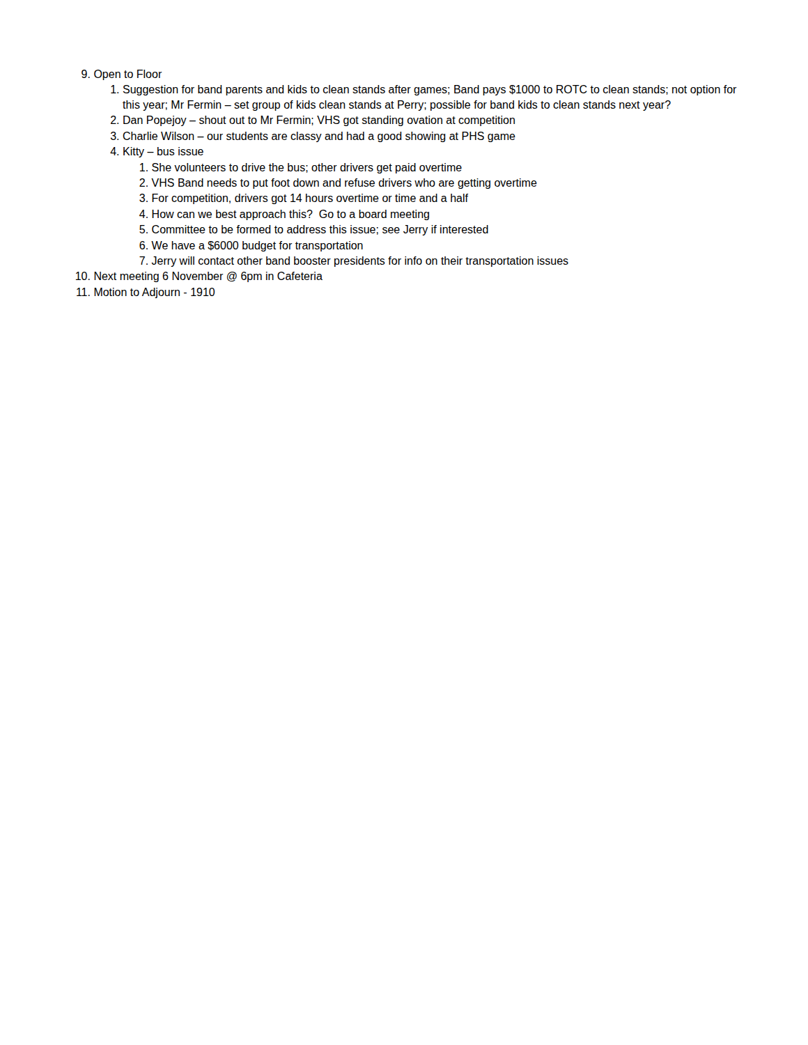Open to Floor
Suggestion for band parents and kids to clean stands after games; Band pays $1000 to ROTC to clean stands; not option for this year; Mr Fermin – set group of kids clean stands at Perry; possible for band kids to clean stands next year?
Dan Popejoy – shout out to Mr Fermin; VHS got standing ovation at competition
Charlie Wilson – our students are classy and had a good showing at PHS game
Kitty – bus issue
She volunteers to drive the bus; other drivers get paid overtime
VHS Band needs to put foot down and refuse drivers who are getting overtime
For competition, drivers got 14 hours overtime or time and a half
How can we best approach this? Go to a board meeting
Committee to be formed to address this issue; see Jerry if interested
We have a $6000 budget for transportation
Jerry will contact other band booster presidents for info on their transportation issues
Next meeting 6 November @ 6pm in Cafeteria
Motion to Adjourn - 1910